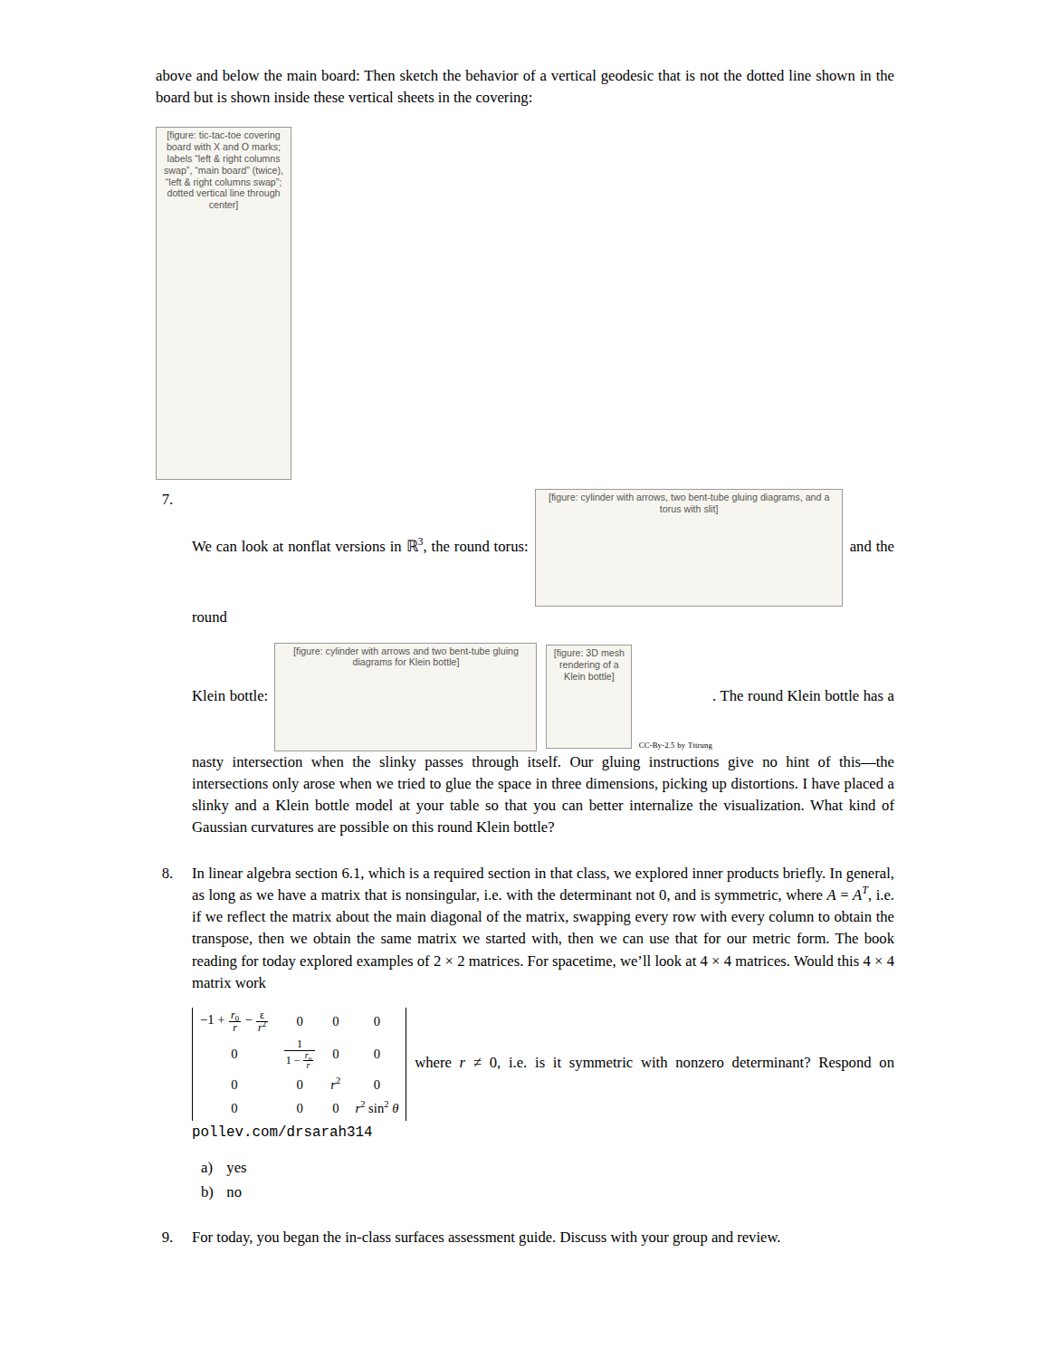above and below the main board: Then sketch the behavior of a vertical geodesic that is not the dotted line shown in the board but is shown inside these vertical sheets in the covering:
[figure: tic-tac-toe covering board with X and O marks; labels “left & right columns swap”, “main board” (twice), “left & right columns swap”; dotted vertical line through center]
We can look at nonflat versions in ℝ3, the round torus: [figure: cylinder with arrows, two bent-tube gluing diagrams, and a torus with slit] and the round
Klein bottle: [figure: cylinder with arrows and two bent-tube gluing diagrams for Klein bottle] [figure: 3D mesh rendering of a Klein bottle] CC-By-2.5 by Tttrung. The round Klein bottle has a nasty intersection when the slinky passes through itself. Our gluing instructions give no hint of this—the intersections only arose when we tried to glue the space in three dimensions, picking up distortions. I have placed a slinky and a Klein bottle model at your table so that you can better internalize the visualization. What kind of Gaussian curvatures are possible on this round Klein bottle?
In linear algebra section 6.1, which is a required section in that class, we explored inner products briefly. In general, as long as we have a matrix that is nonsingular, i.e. with the determinant not 0, and is symmetric, where A = AT, i.e. if we reflect the matrix about the main diagonal of the matrix, swapping every row with every column to obtain the transpose, then we obtain the same matrix we started with, then we can use that for our metric form. The book reading for today explored examples of 2 × 2 matrices. For spacetime, we’ll look at 4 × 4 matrices. Would this 4 × 4 matrix work
| −1 + r 0 r − ε r 2 | 0 | 0 | 0 |
| 0 | 1 1 − r 0 r | 0 | 0 |
| 0 | 0 | r 2 | 0 |
| 0 | 0 | 0 | r 2 sin 2 θ |
where r ≠ 0, i.e. is it symmetric with nonzero determinant? Respond on pollev.com/drsarah314
yes
no
For today, you began the in-class surfaces assessment guide. Discuss with your group and review.